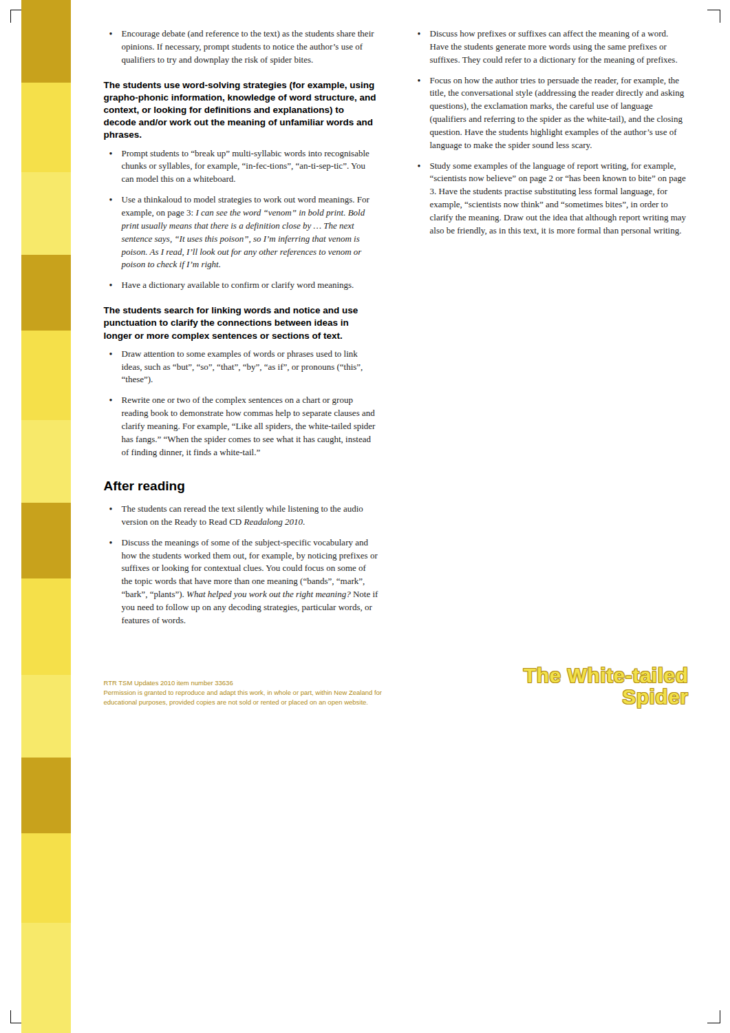Encourage debate (and reference to the text) as the students share their opinions. If necessary, prompt students to notice the author’s use of qualifiers to try and downplay the risk of spider bites.
The students use word-solving strategies (for example, using grapho-phonic information, knowledge of word structure, and context, or looking for definitions and explanations) to decode and/or work out the meaning of unfamiliar words and phrases.
Prompt students to “break up” multi-syllabic words into recognisable chunks or syllables, for example, “in-fec-tions”, “an-ti-sep-tic”. You can model this on a whiteboard.
Use a thinkaloud to model strategies to work out word meanings. For example, on page 3: I can see the word “venom” in bold print. Bold print usually means that there is a definition close by … The next sentence says, “It uses this poison”, so I’m inferring that venom is poison. As I read, I’ll look out for any other references to venom or poison to check if I’m right.
Have a dictionary available to confirm or clarify word meanings.
The students search for linking words and notice and use punctuation to clarify the connections between ideas in longer or more complex sentences or sections of text.
Draw attention to some examples of words or phrases used to link ideas, such as “but”, “so”, “that”, “by”, “as if”, or pronouns (“this”, “these”).
Rewrite one or two of the complex sentences on a chart or group reading book to demonstrate how commas help to separate clauses and clarify meaning. For example, “Like all spiders, the white-tailed spider has fangs.” “When the spider comes to see what it has caught, instead of finding dinner, it finds a white-tail.”
After reading
The students can reread the text silently while listening to the audio version on the Ready to Read CD Readalong 2010.
Discuss the meanings of some of the subject-specific vocabulary and how the students worked them out, for example, by noticing prefixes or suffixes or looking for contextual clues. You could focus on some of the topic words that have more than one meaning (“bands”, “mark”, “bark”, “plants”). What helped you work out the right meaning? Note if you need to follow up on any decoding strategies, particular words, or features of words.
Discuss how prefixes or suffixes can affect the meaning of a word. Have the students generate more words using the same prefixes or suffixes. They could refer to a dictionary for the meaning of prefixes.
Focus on how the author tries to persuade the reader, for example, the title, the conversational style (addressing the reader directly and asking questions), the exclamation marks, the careful use of language (qualifiers and referring to the spider as the white-tail), and the closing question. Have the students highlight examples of the author’s use of language to make the spider sound less scary.
Study some examples of the language of report writing, for example, “scientists now believe” on page 2 or “has been known to bite” on page 3. Have the students practise substituting less formal language, for example, “scientists now think” and “sometimes bites”, in order to clarify the meaning. Draw out the idea that although report writing may also be friendly, as in this text, it is more formal than personal writing.
RTR TSM Updates 2010 item number 33636
Permission is granted to reproduce and adapt this work, in whole or part, within New Zealand for educational purposes, provided copies are not sold or rented or placed on an open website.
The White-tailed
Spider